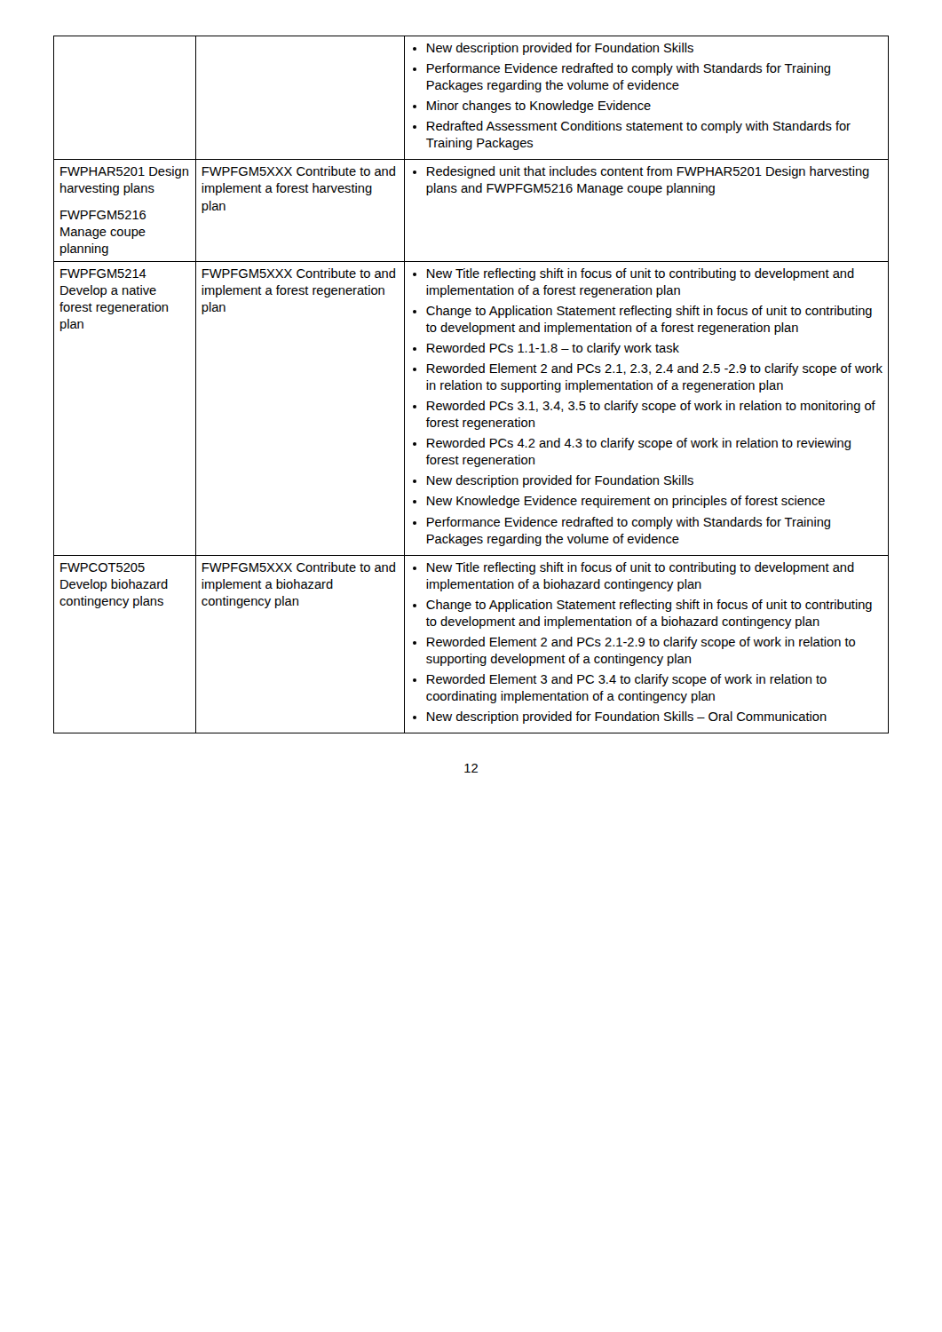| | | New description provided for Foundation Skills Performance Evidence redrafted to comply with Standards for Training Packages regarding the volume of evidence Minor changes to Knowledge Evidence Redrafted Assessment Conditions statement to comply with Standards for Training Packages |
| FWPHAR5201 Design harvesting plans FWPFGM5216 Manage coupe planning | FWPFGM5XXX Contribute to and implement a forest harvesting plan | Redesigned unit that includes content from FWPHAR5201 Design harvesting plans and FWPFGM5216 Manage coupe planning |
| FWPFGM5214 Develop a native forest regeneration plan | FWPFGM5XXX Contribute to and implement a forest regeneration plan | New Title reflecting shift in focus of unit to contributing to development and implementation of a forest regeneration plan Change to Application Statement reflecting shift in focus of unit to contributing to development and implementation of a forest regeneration plan Reworded PCs 1.1-1.8 – to clarify work task Reworded Element 2 and PCs 2.1, 2.3, 2.4 and 2.5 -2.9 to clarify scope of work in relation to supporting implementation of a regeneration plan Reworded PCs 3.1, 3.4, 3.5 to clarify scope of work in relation to monitoring of forest regeneration Reworded PCs 4.2 and 4.3 to clarify scope of work in relation to reviewing forest regeneration New description provided for Foundation Skills New Knowledge Evidence requirement on principles of forest science Performance Evidence redrafted to comply with Standards for Training Packages regarding the volume of evidence |
| FWPCOT5205 Develop biohazard contingency plans | FWPFGM5XXX Contribute to and implement a biohazard contingency plan | New Title reflecting shift in focus of unit to contributing to development and implementation of a biohazard contingency plan Change to Application Statement reflecting shift in focus of unit to contributing to development and implementation of a biohazard contingency plan Reworded Element 2 and PCs 2.1-2.9 to clarify scope of work in relation to supporting development of a contingency plan Reworded Element 3 and PC 3.4 to clarify scope of work in relation to coordinating implementation of a contingency plan New description provided for Foundation Skills – Oral Communication |
12